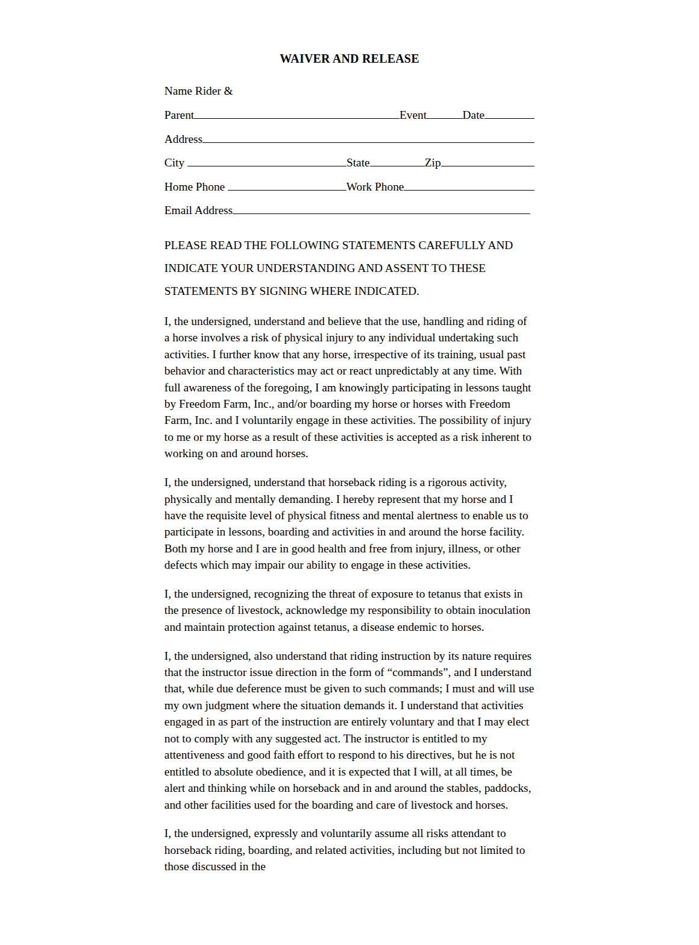WAIVER AND RELEASE
Name Rider &
Parent Event Date
Address
City State Zip
Home Phone Work Phone
Email Address
PLEASE READ THE FOLLOWING STATEMENTS CAREFULLY AND INDICATE YOUR UNDERSTANDING AND ASSENT TO THESE STATEMENTS BY SIGNING WHERE INDICATED.
I, the undersigned, understand and believe that the use, handling and riding of a horse involves a risk of physical injury to any individual undertaking such activities. I further know that any horse, irrespective of its training, usual past behavior and characteristics may act or react unpredictably at any time. With full awareness of the foregoing, I am knowingly participating in lessons taught by Freedom Farm, Inc., and/or boarding my horse or horses with Freedom Farm, Inc. and I voluntarily engage in these activities. The possibility of injury to me or my horse as a result of these activities is accepted as a risk inherent to working on and around horses.
I, the undersigned, understand that horseback riding is a rigorous activity, physically and mentally demanding. I hereby represent that my horse and I have the requisite level of physical fitness and mental alertness to enable us to participate in lessons, boarding and activities in and around the horse facility. Both my horse and I are in good health and free from injury, illness, or other defects which may impair our ability to engage in these activities.
I, the undersigned, recognizing the threat of exposure to tetanus that exists in the presence of livestock, acknowledge my responsibility to obtain inoculation and maintain protection against tetanus, a disease endemic to horses.
I, the undersigned, also understand that riding instruction by its nature requires that the instructor issue direction in the form of “commands”, and I understand that, while due deference must be given to such commands; I must and will use my own judgment where the situation demands it. I understand that activities engaged in as part of the instruction are entirely voluntary and that I may elect not to comply with any suggested act. The instructor is entitled to my attentiveness and good faith effort to respond to his directives, but he is not entitled to absolute obedience, and it is expected that I will, at all times, be alert and thinking while on horseback and in and around the stables, paddocks, and other facilities used for the boarding and care of livestock and horses.
I, the undersigned, expressly and voluntarily assume all risks attendant to horseback riding, boarding, and related activities, including but not limited to those discussed in the